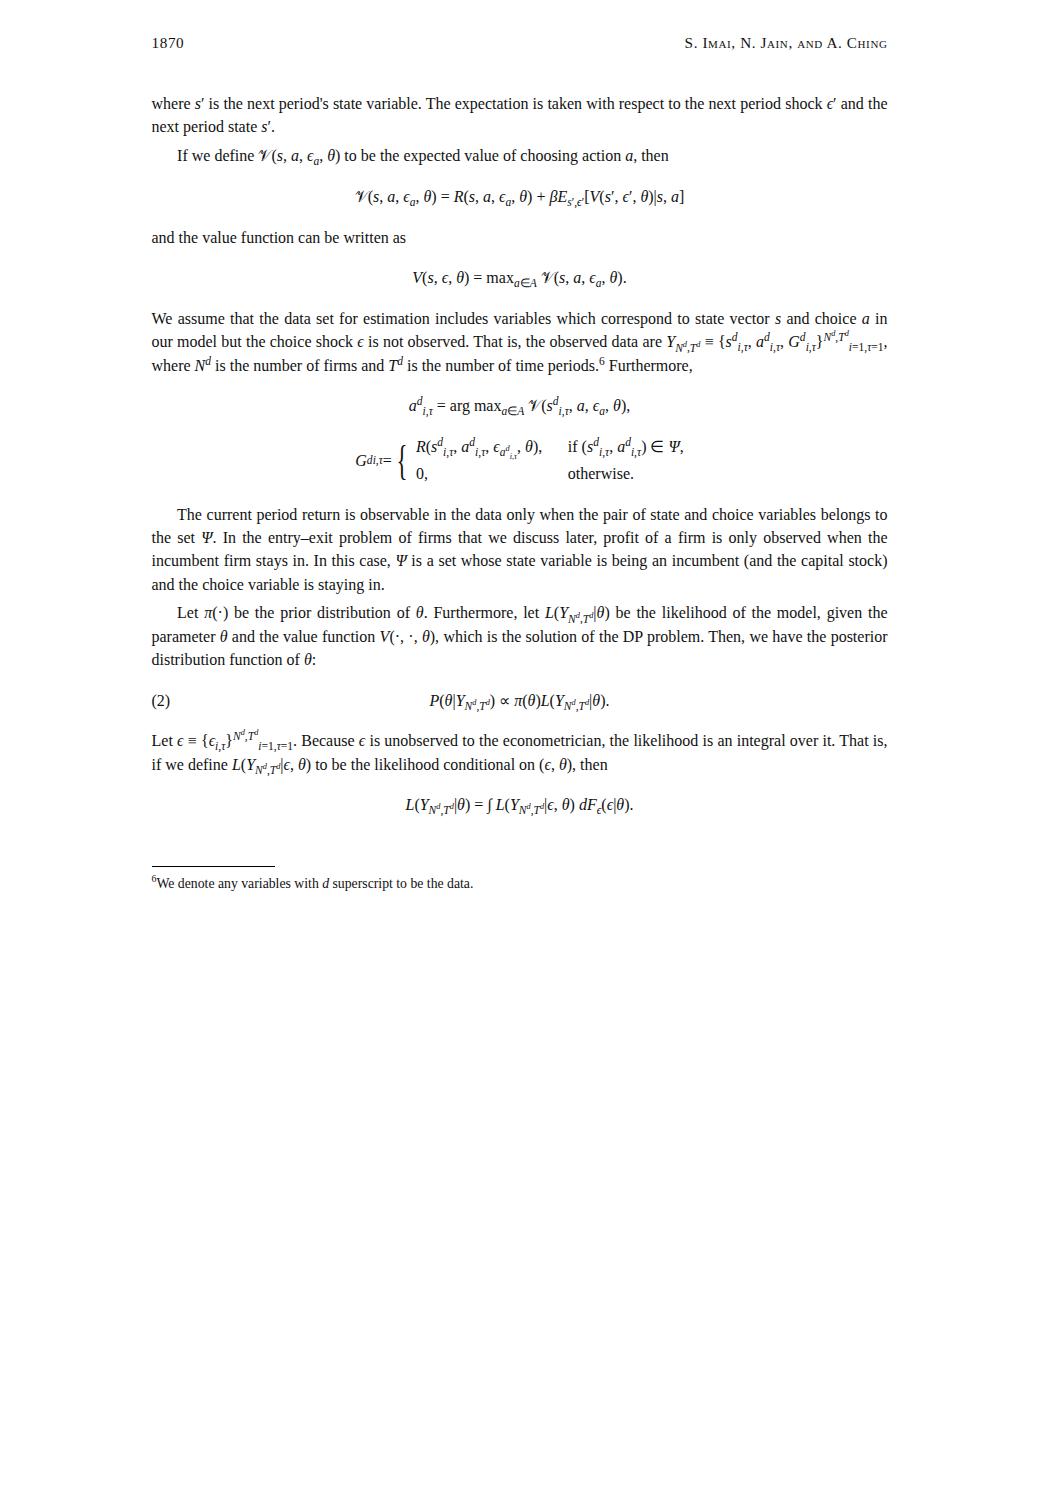1870 S. Imai, N. Jain, and A. Ching
where s′ is the next period's state variable. The expectation is taken with respect to the next period shock ϵ′ and the next period state s′.
If we define 𝒱(s, a, ϵa, θ) to be the expected value of choosing action a, then
𝒱(s, a, ϵa, θ) = R(s, a, ϵa, θ) + βEs′,ϵ′[V(s′, ϵ′, θ)|s, a]
and the value function can be written as
V(s, ϵ, θ) = maxa∈A 𝒱(s, a, ϵa, θ).
We assume that the data set for estimation includes variables which correspond to state vector s and choice a in our model but the choice shock ϵ is not observed. That is, the observed data are YNd,Td ≡ {sdi,τ, adi,τ, Gdi,τ}Nd,Tdi=1,τ=1, where Nd is the number of firms and Td is the number of time periods.6 Furthermore,
adi,τ = arg maxa∈A 𝒱(sdi,τ, a, ϵa, θ),
Gdi,τ = { R(sdi,τ, adi,τ, ϵadi,τ, θ), if (sdi,τ, adi,τ) ∈ Ψ, 0, otherwise.
The current period return is observable in the data only when the pair of state and choice variables belongs to the set Ψ. In the entry–exit problem of firms that we discuss later, profit of a firm is only observed when the incumbent firm stays in. In this case, Ψ is a set whose state variable is being an incumbent (and the capital stock) and the choice variable is staying in.
Let π(·) be the prior distribution of θ. Furthermore, let L(YNd,Td|θ) be the likelihood of the model, given the parameter θ and the value function V(·, ·, θ), which is the solution of the DP problem. Then, we have the posterior distribution function of θ:
(2) P(θ|YNd,Td) ∝ π(θ)L(YNd,Td|θ).
Let ϵ ≡ {ϵi,τ}Nd,Tdi=1,τ=1. Because ϵ is unobserved to the econometrician, the likelihood is an integral over it. That is, if we define L(YNd,Td|ϵ, θ) to be the likelihood conditional on (ϵ, θ), then
L(YNd,Td|θ) = ∫ L(YNd,Td|ϵ, θ) dFϵ(ϵ|θ).
6We denote any variables with d superscript to be the data.